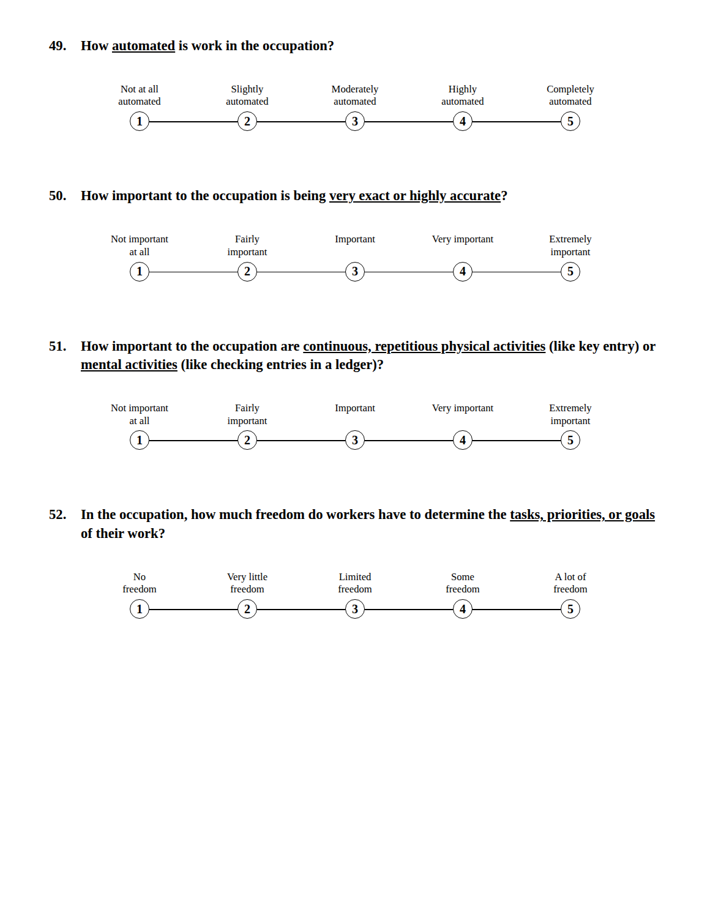49. How automated is work in the occupation?
Not at all
automated
Slightly
automated
Moderately
automated
Highly
automated
Completely
automated
1
2
3
4
5
50. How important to the occupation is being very exact or highly accurate?
Not important
at all
Fairly
important
Important
Very important
Extremely
important
1
2
3
4
5
51. How important to the occupation are continuous, repetitious physical activities (like key entry) or mental activities (like checking entries in a ledger)?
Not important
at all
Fairly
important
Important
Very important
Extremely
important
1
2
3
4
5
52. In the occupation, how much freedom do workers have to determine the tasks, priorities, or goals of their work?
No
freedom
Very little
freedom
Limited
freedom
Some
freedom
A lot of
freedom
1
2
3
4
5